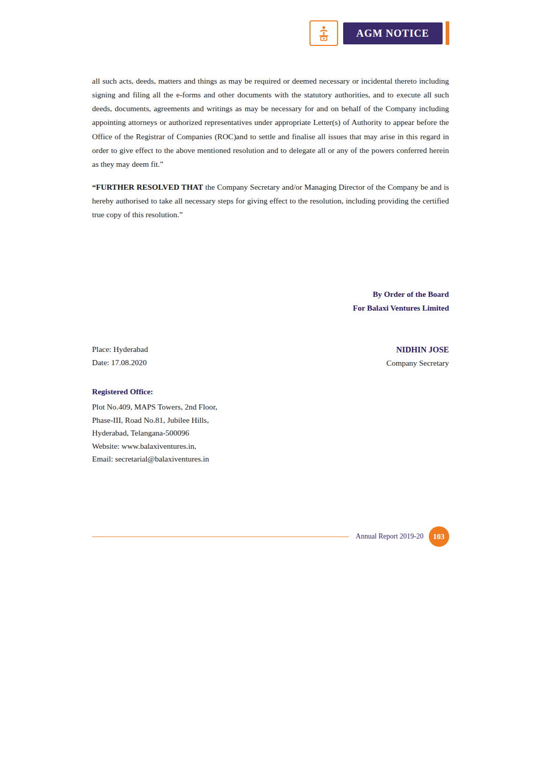AGM NOTICE
all such acts, deeds, matters and things as may be required or deemed necessary or incidental thereto including signing and filing all the e-forms and other documents with the statutory authorities, and to execute all such deeds, documents, agreements and writings as may be necessary for and on behalf of the Company including appointing attorneys or authorized representatives under appropriate Letter(s) of Authority to appear before the Office of the Registrar of Companies (ROC)and to settle and finalise all issues that may arise in this regard in order to give effect to the above mentioned resolution and to delegate all or any of the powers conferred herein as they may deem fit.”
“FURTHER RESOLVED THAT the Company Secretary and/or Managing Director of the Company be and is hereby authorised to take all necessary steps for giving effect to the resolution, including providing the certified true copy of this resolution.”
By Order of the Board
For Balaxi Ventures Limited
Place: Hyderabad
Date: 17.08.2020
NIDHIN JOSE
Company Secretary
Registered Office:
Plot No.409, MAPS Towers, 2nd Floor,
Phase-III, Road No.81, Jubilee Hills,
Hyderabad, Telangana-500096
Website: www.balaxiventures.in,
Email: secretarial@balaxiventures.in
Annual Report 2019-20
103